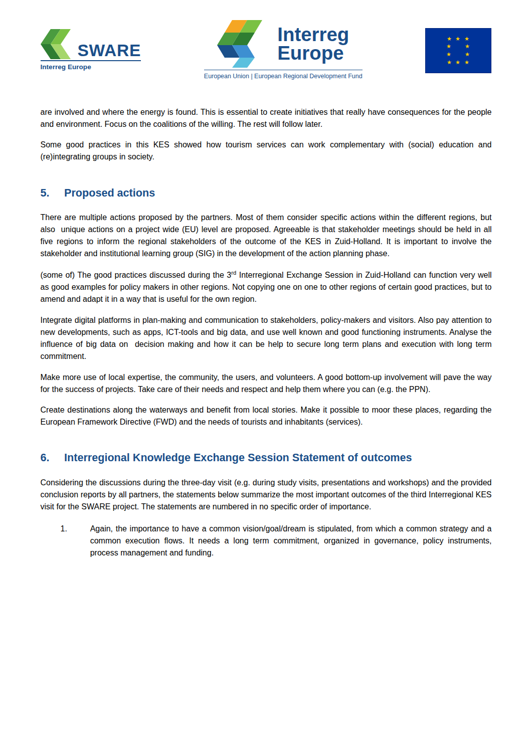SWARE
Interreg Europe
Interreg
Europe
European Union | European Regional Development Fund
★ ★ ★
★ ★
★ ★
★ ★ ★
are involved and where the energy is found. This is essential to create initiatives that really have consequences for the people and environment. Focus on the coalitions of the willing. The rest will follow later.
Some good practices in this KES showed how tourism services can work complementary with (social) education and (re)integrating groups in society.
5. Proposed actions
There are multiple actions proposed by the partners. Most of them consider specific actions within the different regions, but also unique actions on a project wide (EU) level are proposed. Agreeable is that stakeholder meetings should be held in all five regions to inform the regional stakeholders of the outcome of the KES in Zuid-Holland. It is important to involve the stakeholder and institutional learning group (SIG) in the development of the action planning phase.
(some of) The good practices discussed during the 3rd Interregional Exchange Session in Zuid-Holland can function very well as good examples for policy makers in other regions. Not copying one on one to other regions of certain good practices, but to amend and adapt it in a way that is useful for the own region.
Integrate digital platforms in plan-making and communication to stakeholders, policy-makers and visitors. Also pay attention to new developments, such as apps, ICT-tools and big data, and use well known and good functioning instruments. Analyse the influence of big data on decision making and how it can be help to secure long term plans and execution with long term commitment.
Make more use of local expertise, the community, the users, and volunteers. A good bottom-up involvement will pave the way for the success of projects. Take care of their needs and respect and help them where you can (e.g. the PPN).
Create destinations along the waterways and benefit from local stories. Make it possible to moor these places, regarding the European Framework Directive (FWD) and the needs of tourists and inhabitants (services).
6. Interregional Knowledge Exchange Session Statement of outcomes
Considering the discussions during the three-day visit (e.g. during study visits, presentations and workshops) and the provided conclusion reports by all partners, the statements below summarize the most important outcomes of the third Interregional KES visit for the SWARE project. The statements are numbered in no specific order of importance.
Again, the importance to have a common vision/goal/dream is stipulated, from which a common strategy and a common execution flows. It needs a long term commitment, organized in governance, policy instruments, process management and funding.